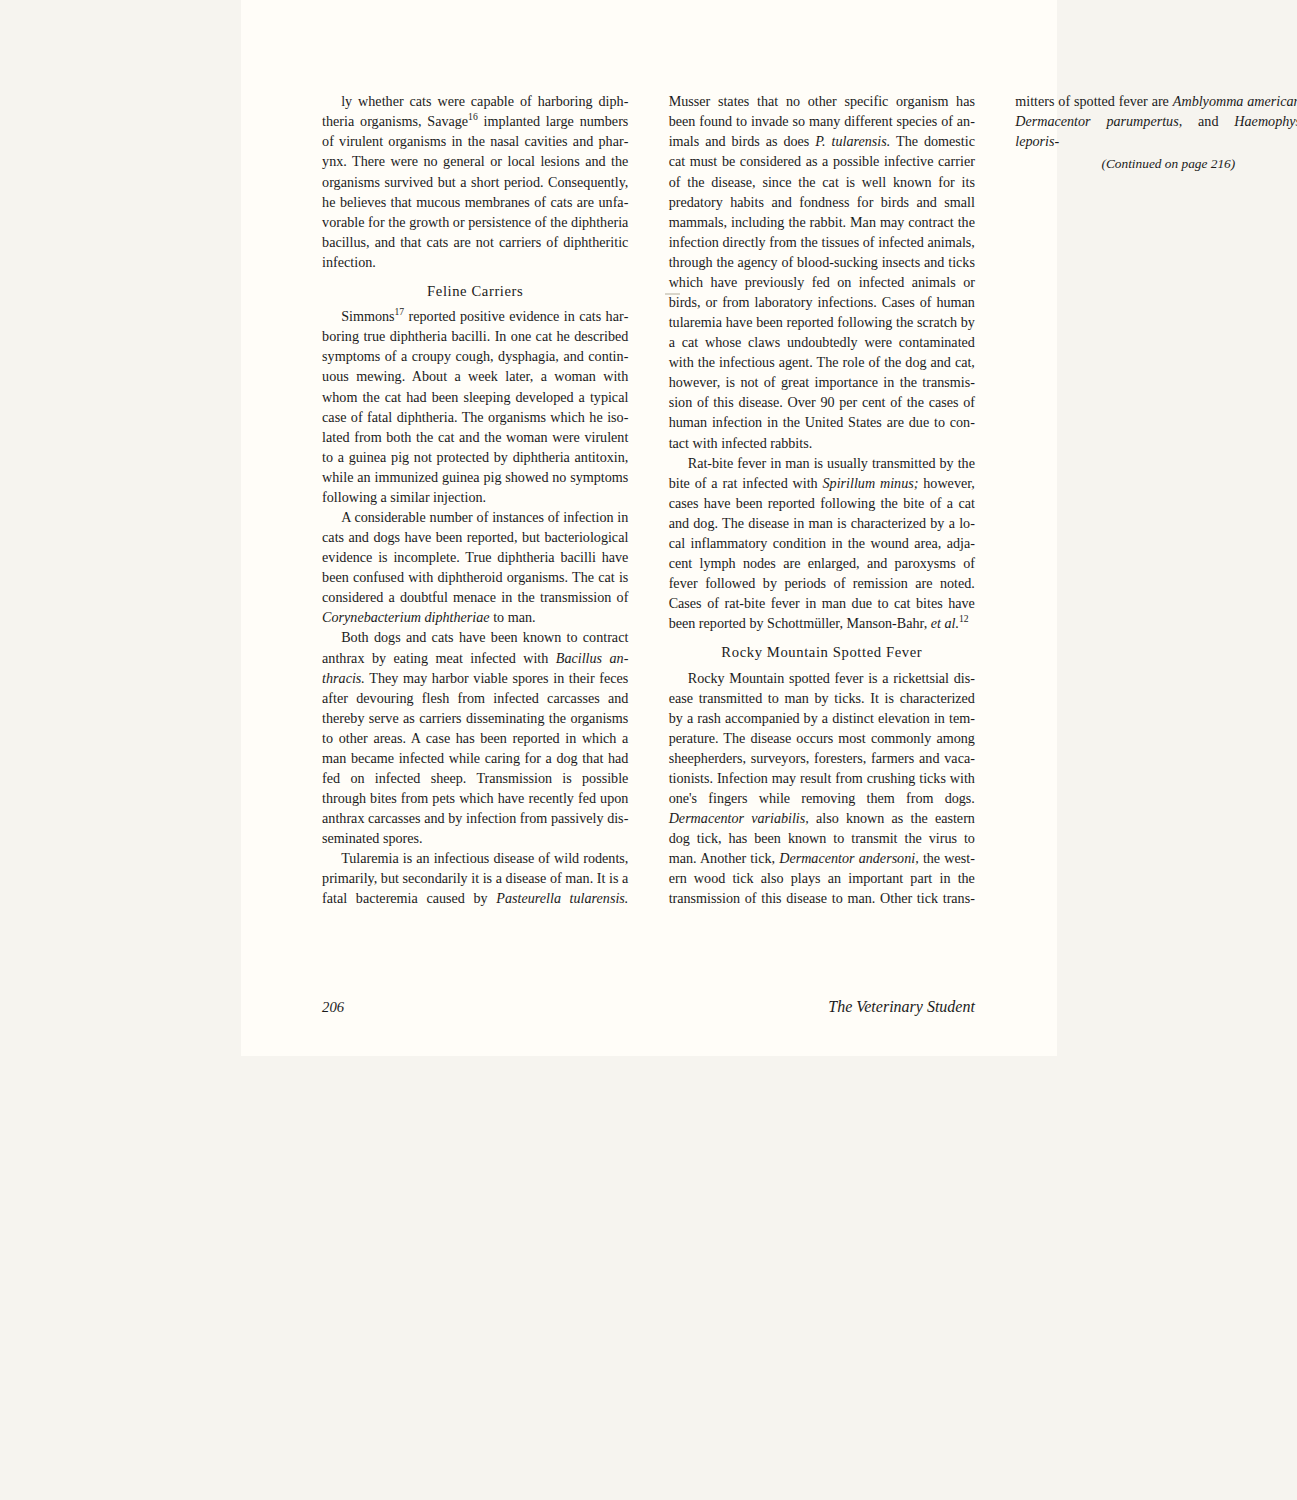ly whether cats were capable of harboring diphtheria organisms, Savage16 implanted large numbers of virulent organisms in the nasal cavities and pharynx. There were no general or local lesions and the organisms survived but a short period. Consequently, he believes that mucous membranes of cats are unfavorable for the growth or persistence of the diphtheria bacillus, and that cats are not carriers of diphtheritic infection.
Feline Carriers
Simmons17 reported positive evidence in cats harboring true diphtheria bacilli. In one cat he described symptoms of a croupy cough, dysphagia, and continuous mewing. About a week later, a woman with whom the cat had been sleeping developed a typical case of fatal diphtheria. The organisms which he isolated from both the cat and the woman were virulent to a guinea pig not protected by diphtheria antitoxin, while an immunized guinea pig showed no symptoms following a similar injection.
A considerable number of instances of infection in cats and dogs have been reported, but bacteriological evidence is incomplete. True diphtheria bacilli have been confused with diphtheroid organisms. The cat is considered a doubtful menace in the transmission of Corynebacterium diphtheriae to man.
Both dogs and cats have been known to contract anthrax by eating meat infected with Bacillus anthracis. They may harbor viable spores in their feces after devouring flesh from infected carcasses and thereby serve as carriers disseminating the organisms to other areas. A case has been reported in which a man became infected while caring for a dog that had fed on infected sheep. Transmission is possible through bites from pets which have recently fed upon anthrax carcasses and by infection from passively disseminated spores.
Tularemia is an infectious disease of wild rodents, primarily, but secondarily it is a disease of man. It is a fatal bacteremia caused by Pasteurella tularensis. Musser states that no other specific organism has been found to invade so many different species of animals and birds as does P. tularensis. The domestic cat must be considered as a possible infective carrier of the disease, since the cat is well known for its predatory habits and fondness for birds and small mammals, including the rabbit. Man may contract the infection directly from the tissues of infected animals, through the agency of blood-sucking insects and ticks which have previously fed on infected animals or birds, or from laboratory infections. Cases of human tularemia have been reported following the scratch by a cat whose claws undoubtedly were contaminated with the infectious agent. The role of the dog and cat, however, is not of great importance in the transmission of this disease. Over 90 per cent of the cases of human infection in the United States are due to contact with infected rabbits.
Rat-bite fever in man is usually transmitted by the bite of a rat infected with Spirillum minus; however, cases have been reported following the bite of a cat and dog. The disease in man is characterized by a local inflammatory condition in the wound area, adjacent lymph nodes are enlarged, and paroxysms of fever followed by periods of remission are noted. Cases of rat-bite fever in man due to cat bites have been reported by Schottmüller, Manson-Bahr, et al.12
Rocky Mountain Spotted Fever
Rocky Mountain spotted fever is a rickettsial disease transmitted to man by ticks. It is characterized by a rash accompanied by a distinct elevation in temperature. The disease occurs most commonly among sheepherders, surveyors, foresters, farmers and vacationists. Infection may result from crushing ticks with one's fingers while removing them from dogs. Dermacentor variabilis, also known as the eastern dog tick, has been known to transmit the virus to man. Another tick, Dermacentor andersoni, the western wood tick also plays an important part in the transmission of this disease to man. Other tick transmitters of spotted fever are Amblyomma americanum, Dermacentor parumpertus, and Haemophysalis leporis-
(Continued on page 216)
206 The Veterinary Student